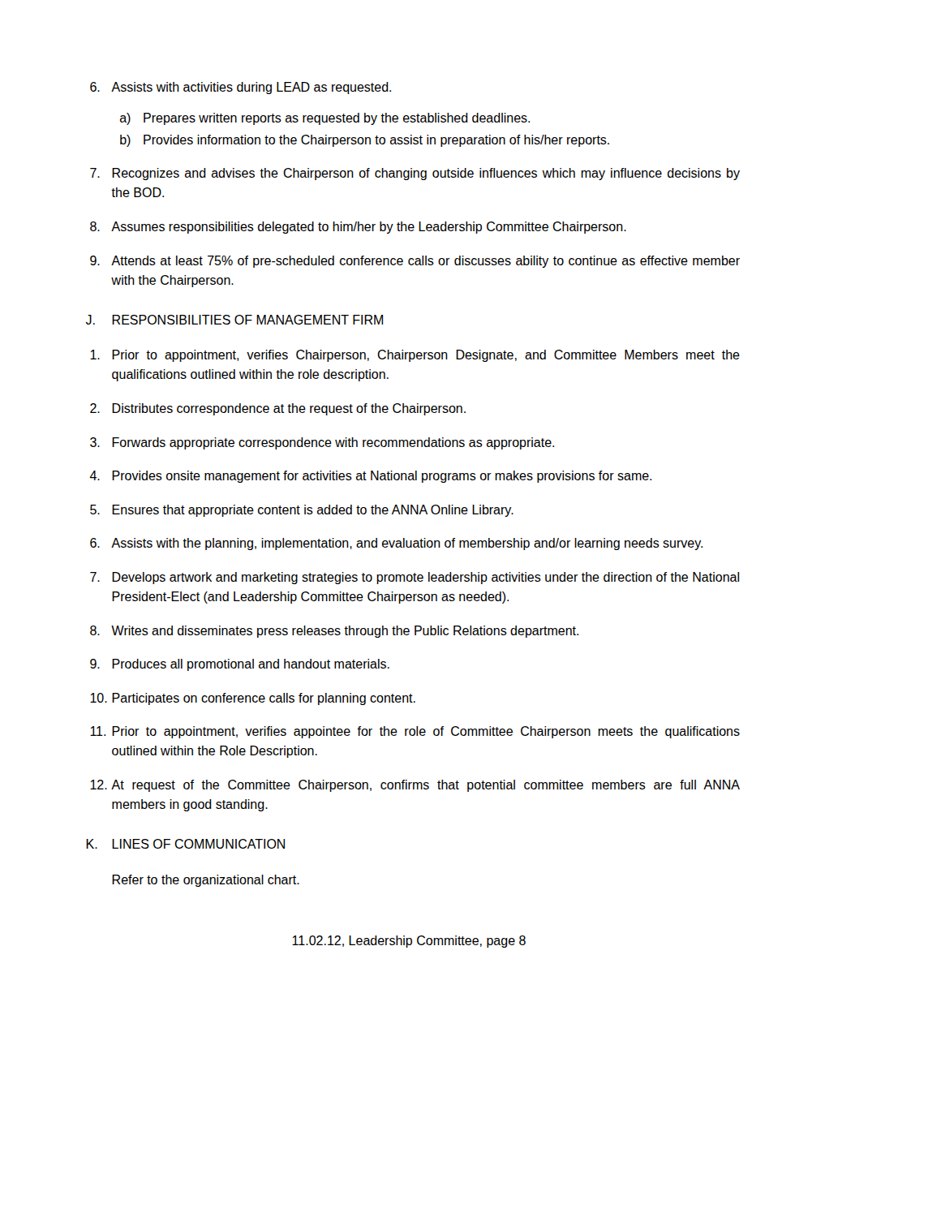6. Assists with activities during LEAD as requested.
a) Prepares written reports as requested by the established deadlines.
b) Provides information to the Chairperson to assist in preparation of his/her reports.
7. Recognizes and advises the Chairperson of changing outside influences which may influence decisions by the BOD.
8. Assumes responsibilities delegated to him/her by the Leadership Committee Chairperson.
9. Attends at least 75% of pre-scheduled conference calls or discusses ability to continue as effective member with the Chairperson.
J. RESPONSIBILITIES OF MANAGEMENT FIRM
1. Prior to appointment, verifies Chairperson, Chairperson Designate, and Committee Members meet the qualifications outlined within the role description.
2. Distributes correspondence at the request of the Chairperson.
3. Forwards appropriate correspondence with recommendations as appropriate.
4. Provides onsite management for activities at National programs or makes provisions for same.
5. Ensures that appropriate content is added to the ANNA Online Library.
6. Assists with the planning, implementation, and evaluation of membership and/or learning needs survey.
7. Develops artwork and marketing strategies to promote leadership activities under the direction of the National President-Elect (and Leadership Committee Chairperson as needed).
8. Writes and disseminates press releases through the Public Relations department.
9. Produces all promotional and handout materials.
10. Participates on conference calls for planning content.
11. Prior to appointment, verifies appointee for the role of Committee Chairperson meets the qualifications outlined within the Role Description.
12. At request of the Committee Chairperson, confirms that potential committee members are full ANNA members in good standing.
K. LINES OF COMMUNICATION
Refer to the organizational chart.
11.02.12, Leadership Committee, page 8